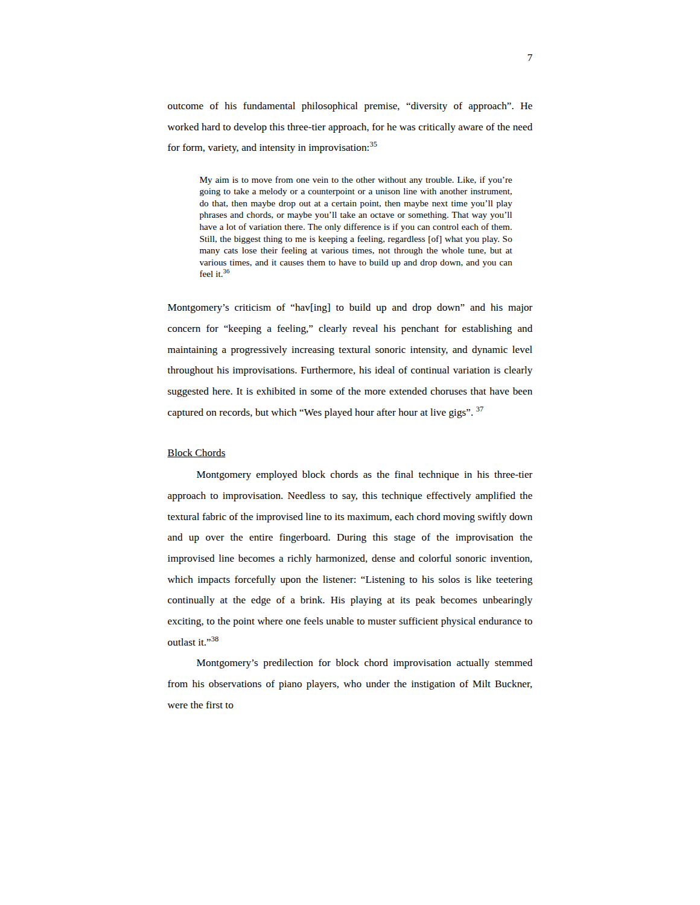7
outcome of his fundamental philosophical premise, “diversity of approach”. He worked hard to develop this three-tier approach, for he was critically aware of the need for form, variety, and intensity in improvisation:35
My aim is to move from one vein to the other without any trouble. Like, if you’re going to take a melody or a counterpoint or a unison line with another instrument, do that, then maybe drop out at a certain point, then maybe next time you’ll play phrases and chords, or maybe you’ll take an octave or something. That way you’ll have a lot of variation there. The only difference is if you can control each of them. Still, the biggest thing to me is keeping a feeling, regardless [of] what you play. So many cats lose their feeling at various times, not through the whole tune, but at various times, and it causes them to have to build up and drop down, and you can feel it.36
Montgomery’s criticism of “hav[ing] to build up and drop down” and his major concern for “keeping a feeling,” clearly reveal his penchant for establishing and maintaining a progressively increasing textural sonoric intensity, and dynamic level throughout his improvisations. Furthermore, his ideal of continual variation is clearly suggested here. It is exhibited in some of the more extended choruses that have been captured on records, but which “Wes played hour after hour at live gigs”. 37
Block Chords
Montgomery employed block chords as the final technique in his three-tier approach to improvisation. Needless to say, this technique effectively amplified the textural fabric of the improvised line to its maximum, each chord moving swiftly down and up over the entire fingerboard. During this stage of the improvisation the improvised line becomes a richly harmonized, dense and colorful sonoric invention, which impacts forcefully upon the listener: “Listening to his solos is like teetering continually at the edge of a brink. His playing at its peak becomes unbearingly exciting, to the point where one feels unable to muster sufficient physical endurance to outlast it.”38
Montgomery’s predilection for block chord improvisation actually stemmed from his observations of piano players, who under the instigation of Milt Buckner, were the first to